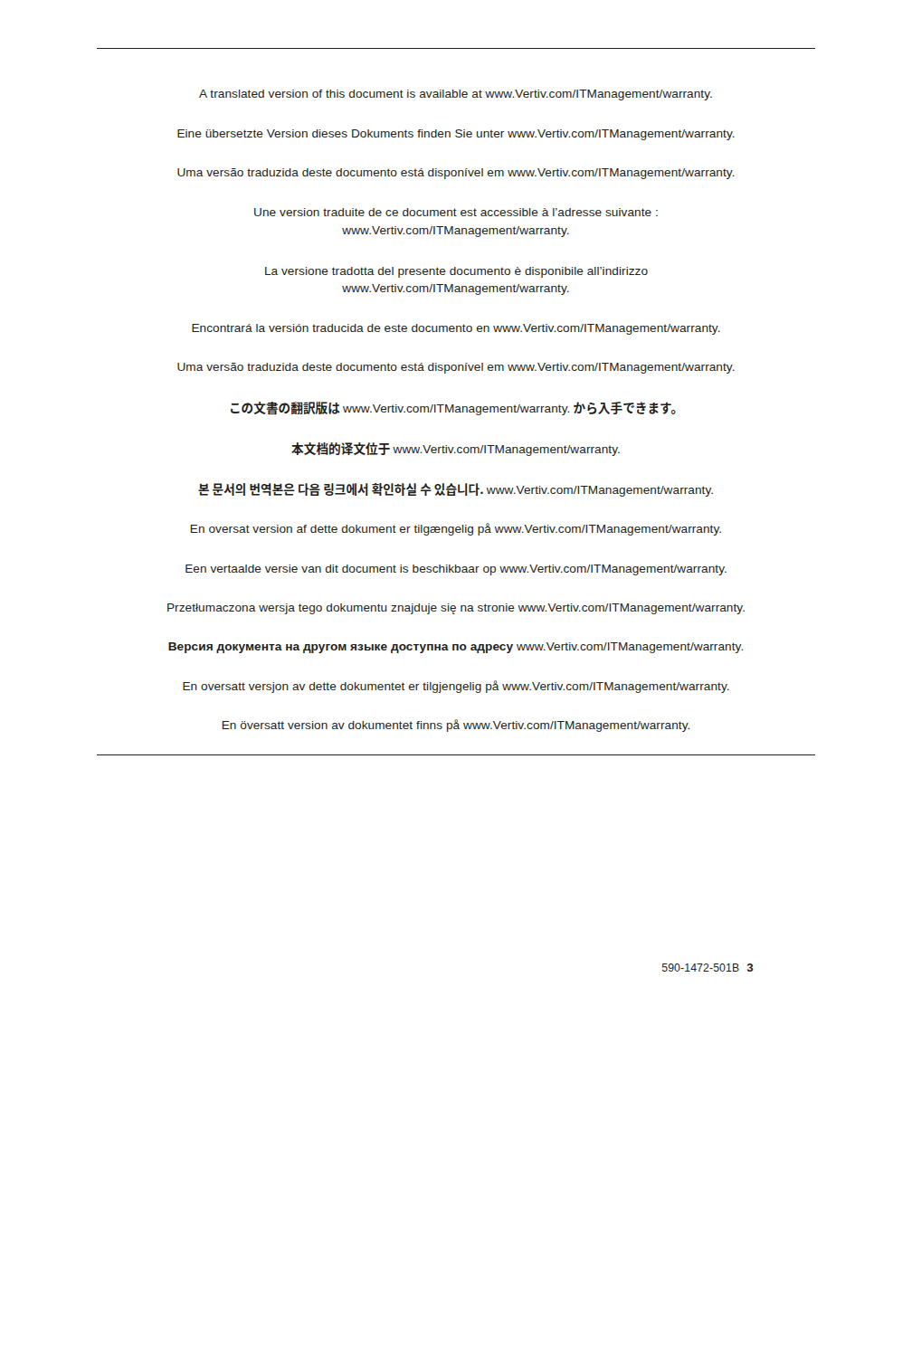A translated version of this document is available at www.Vertiv.com/ITManagement/warranty.
Eine übersetzte Version dieses Dokuments finden Sie unter www.Vertiv.com/ITManagement/warranty.
Uma versão traduzida deste documento está disponível em www.Vertiv.com/ITManagement/warranty.
Une version traduite de ce document est accessible à l’adresse suivante :
www.Vertiv.com/ITManagement/warranty.
La versione tradotta del presente documento è disponibile all’indirizzo
www.Vertiv.com/ITManagement/warranty.
Encontrará la versión traducida de este documento en www.Vertiv.com/ITManagement/warranty.
Uma versão traduzida deste documento está disponível em www.Vertiv.com/ITManagement/warranty.
この文書の翻訳版は www.Vertiv.com/ITManagement/warranty. から入手できます。
本文档的译文位于 www.Vertiv.com/ITManagement/warranty.
본 문서의 번역본은 다음 링크에서 확인하실 수 있습니다. www.Vertiv.com/ITManagement/warranty.
En oversat version af dette dokument er tilgængelig på www.Vertiv.com/ITManagement/warranty.
Een vertaalde versie van dit document is beschikbaar op www.Vertiv.com/ITManagement/warranty.
Przetłumaczona wersja tego dokumentu znajduje się na stronie www.Vertiv.com/ITManagement/warranty.
Версия документа на другом языке доступна по адресу www.Vertiv.com/ITManagement/warranty.
En oversatt versjon av dette dokumentet er tilgjengelig på www.Vertiv.com/ITManagement/warranty.
En översatt version av dokumentet finns på www.Vertiv.com/ITManagement/warranty.
590-1472-501B3